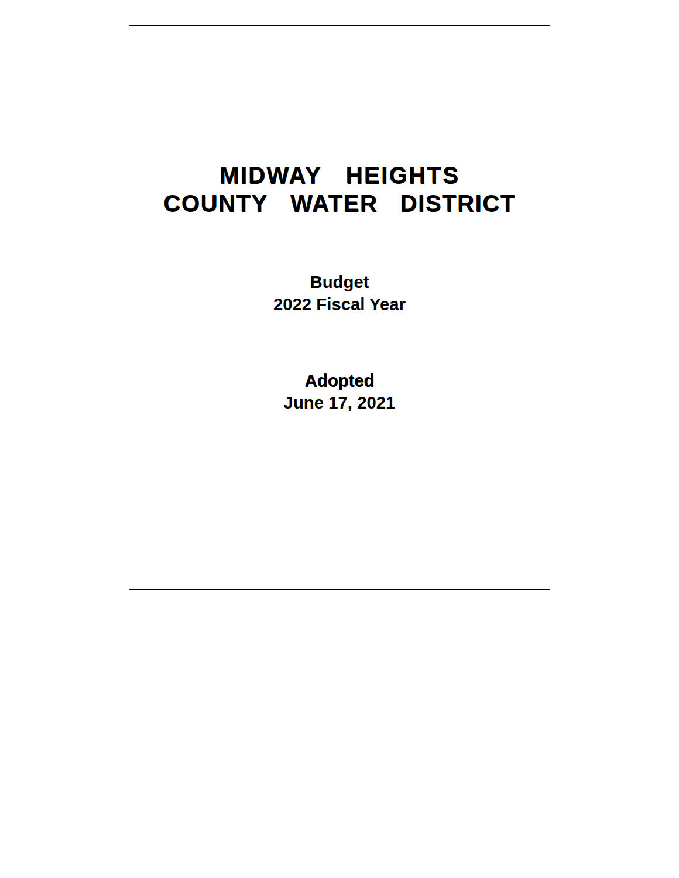MIDWAY HEIGHTS COUNTY WATER DISTRICT
Budget
2022 Fiscal Year
Adopted
June 17, 2021